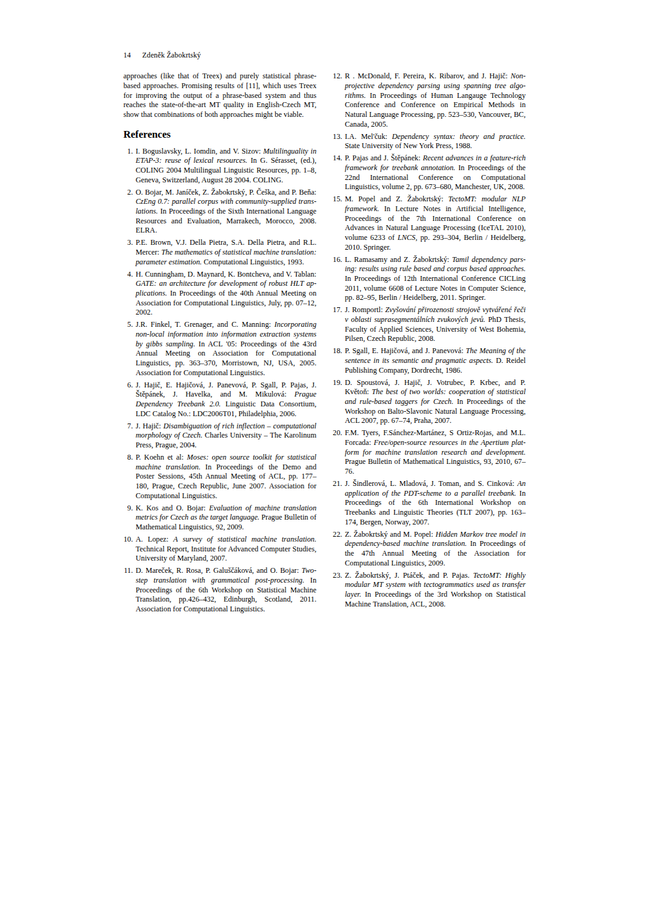14 Zdeněk Žabokrtský
approaches (like that of Treex) and purely statistical phrase-based approaches. Promising results of [11], which uses Treex for improving the output of a phrase-based system and thus reaches the state-of-the-art MT quality in English-Czech MT, show that combinations of both approaches might be viable.
References
I. Boguslavsky, L. Iomdin, and V. Sizov: Multilinguality in ETAP-3: reuse of lexical resources. In G. Sérasset, (ed.), COLING 2004 Multilingual Linguistic Resources, pp. 1–8, Geneva, Switzerland, August 28 2004. COLING.
O. Bojar, M. Janíček, Z. Žabokrtský, P. Češka, and P. Beňa: CzEng 0.7: parallel corpus with community-supplied translations. In Proceedings of the Sixth International Language Resources and Evaluation, Marrakech, Morocco, 2008. ELRA.
P.E. Brown, V.J. Della Pietra, S.A. Della Pietra, and R.L. Mercer: The mathematics of statistical machine translation: parameter estimation. Computational Linguistics, 1993.
H. Cunningham, D. Maynard, K. Bontcheva, and V. Tablan: GATE: an architecture for development of robust HLT applications. In Proceedings of the 40th Annual Meeting on Association for Computational Linguistics, July, pp. 07–12, 2002.
J.R. Finkel, T. Grenager, and C. Manning: Incorporating non-local information into information extraction systems by gibbs sampling. In ACL '05: Proceedings of the 43rd Annual Meeting on Association for Computational Linguistics, pp. 363–370, Morristown, NJ, USA, 2005. Association for Computational Linguistics.
J. Hajič, E. Hajičová, J. Panevová, P. Sgall, P. Pajas, J. Štěpánek, J. Havelka, and M. Mikulová: Prague Dependency Treebank 2.0. Linguistic Data Consortium, LDC Catalog No.: LDC2006T01, Philadelphia, 2006.
J. Hajič: Disambiguation of rich inflection – computational morphology of Czech. Charles University – The Karolinum Press, Prague, 2004.
P. Koehn et al: Moses: open source toolkit for statistical machine translation. In Proceedings of the Demo and Poster Sessions, 45th Annual Meeting of ACL, pp. 177–180, Prague, Czech Republic, June 2007. Association for Computational Linguistics.
K. Kos and O. Bojar: Evaluation of machine translation metrics for Czech as the target language. Prague Bulletin of Mathematical Linguistics, 92, 2009.
A. Lopez: A survey of statistical machine translation. Technical Report, Institute for Advanced Computer Studies, University of Maryland, 2007.
D. Mareček, R. Rosa, P. Galuščáková, and O. Bojar: Two-step translation with grammatical post-processing. In Proceedings of the 6th Workshop on Statistical Machine Translation, pp.426–432, Edinburgh, Scotland, 2011. Association for Computational Linguistics.
R . McDonald, F. Pereira, K. Ribarov, and J. Hajič: Non-projective dependency parsing using spanning tree algorithms. In Proceedings of Human Langauge Technology Conference and Conference on Empirical Methods in Natural Language Processing, pp. 523–530, Vancouver, BC, Canada, 2005.
I.A. Mel'čuk: Dependency syntax: theory and practice. State University of New York Press, 1988.
P. Pajas and J. Štěpánek: Recent advances in a feature-rich framework for treebank annotation. In Proceedings of the 22nd International Conference on Computational Linguistics, volume 2, pp. 673–680, Manchester, UK, 2008.
M. Popel and Z. Žabokrtský: TectoMT: modular NLP framework. In Lecture Notes in Artificial Intelligence, Proceedings of the 7th International Conference on Advances in Natural Language Processing (IceTAL 2010), volume 6233 of LNCS, pp. 293–304, Berlin / Heidelberg, 2010. Springer.
L. Ramasamy and Z. Žabokrtský: Tamil dependency parsing: results using rule based and corpus based approaches. In Proceedings of 12th International Conference CICLing 2011, volume 6608 of Lecture Notes in Computer Science, pp. 82–95, Berlin / Heidelberg, 2011. Springer.
J. Romportl: Zvyšování přirozenosti strojově vytvářené řeči v oblasti suprasegmentálních zvukových jevů. PhD Thesis, Faculty of Applied Sciences, University of West Bohemia, Pilsen, Czech Republic, 2008.
P. Sgall, E. Hajičová, and J. Panevová: The Meaning of the sentence in its semantic and pragmatic aspects. D. Reidel Publishing Company, Dordrecht, 1986.
D. Spoustová, J. Hajič, J. Votrubec, P. Krbec, and P. Květoň: The best of two worlds: cooperation of statistical and rule-based taggers for Czech. In Proceedings of the Workshop on Balto-Slavonic Natural Language Processing, ACL 2007, pp. 67–74, Praha, 2007.
F.M. Tyers, F.Sánchez-Martánez, S Ortiz-Rojas, and M.L. Forcada: Free/open-source resources in the Apertium platform for machine translation research and development. Prague Bulletin of Mathematical Linguistics, 93, 2010, 67–76.
J. Šindlerová, L. Mladová, J. Toman, and S. Cinková: An application of the PDT-scheme to a parallel treebank. In Proceedings of the 6th International Workshop on Treebanks and Linguistic Theories (TLT 2007), pp. 163–174, Bergen, Norway, 2007.
Z. Žabokrtský and M. Popel: Hidden Markov tree model in dependency-based machine translation. In Proceedings of the 47th Annual Meeting of the Association for Computational Linguistics, 2009.
Z. Žabokrtský, J. Ptáček, and P. Pajas. TectoMT: Highly modular MT system with tectogrammatics used as transfer layer. In Proceedings of the 3rd Workshop on Statistical Machine Translation, ACL, 2008.